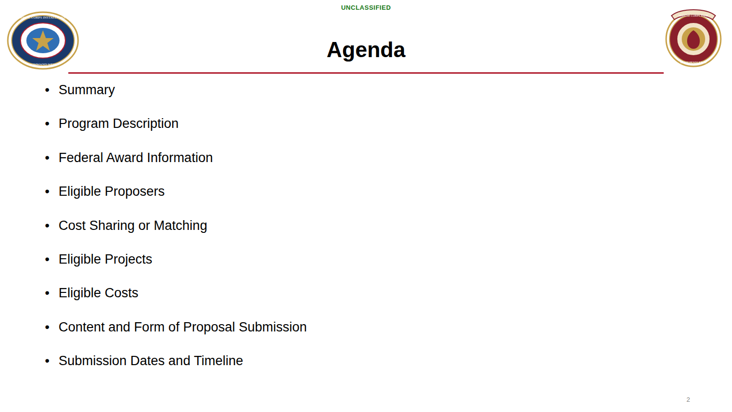UNCLASSIFIED
Agenda
MARINE CORPS INSTALLATIONS COMMAND WEST MARINE CORPS BASE CAMP PENDLETON
Summary
Program Description
Federal Award Information
Eligible Proposers
Cost Sharing or Matching
Eligible Projects
Eligible Costs
Content and Form of Proposal Submission
Submission Dates and Timeline
2